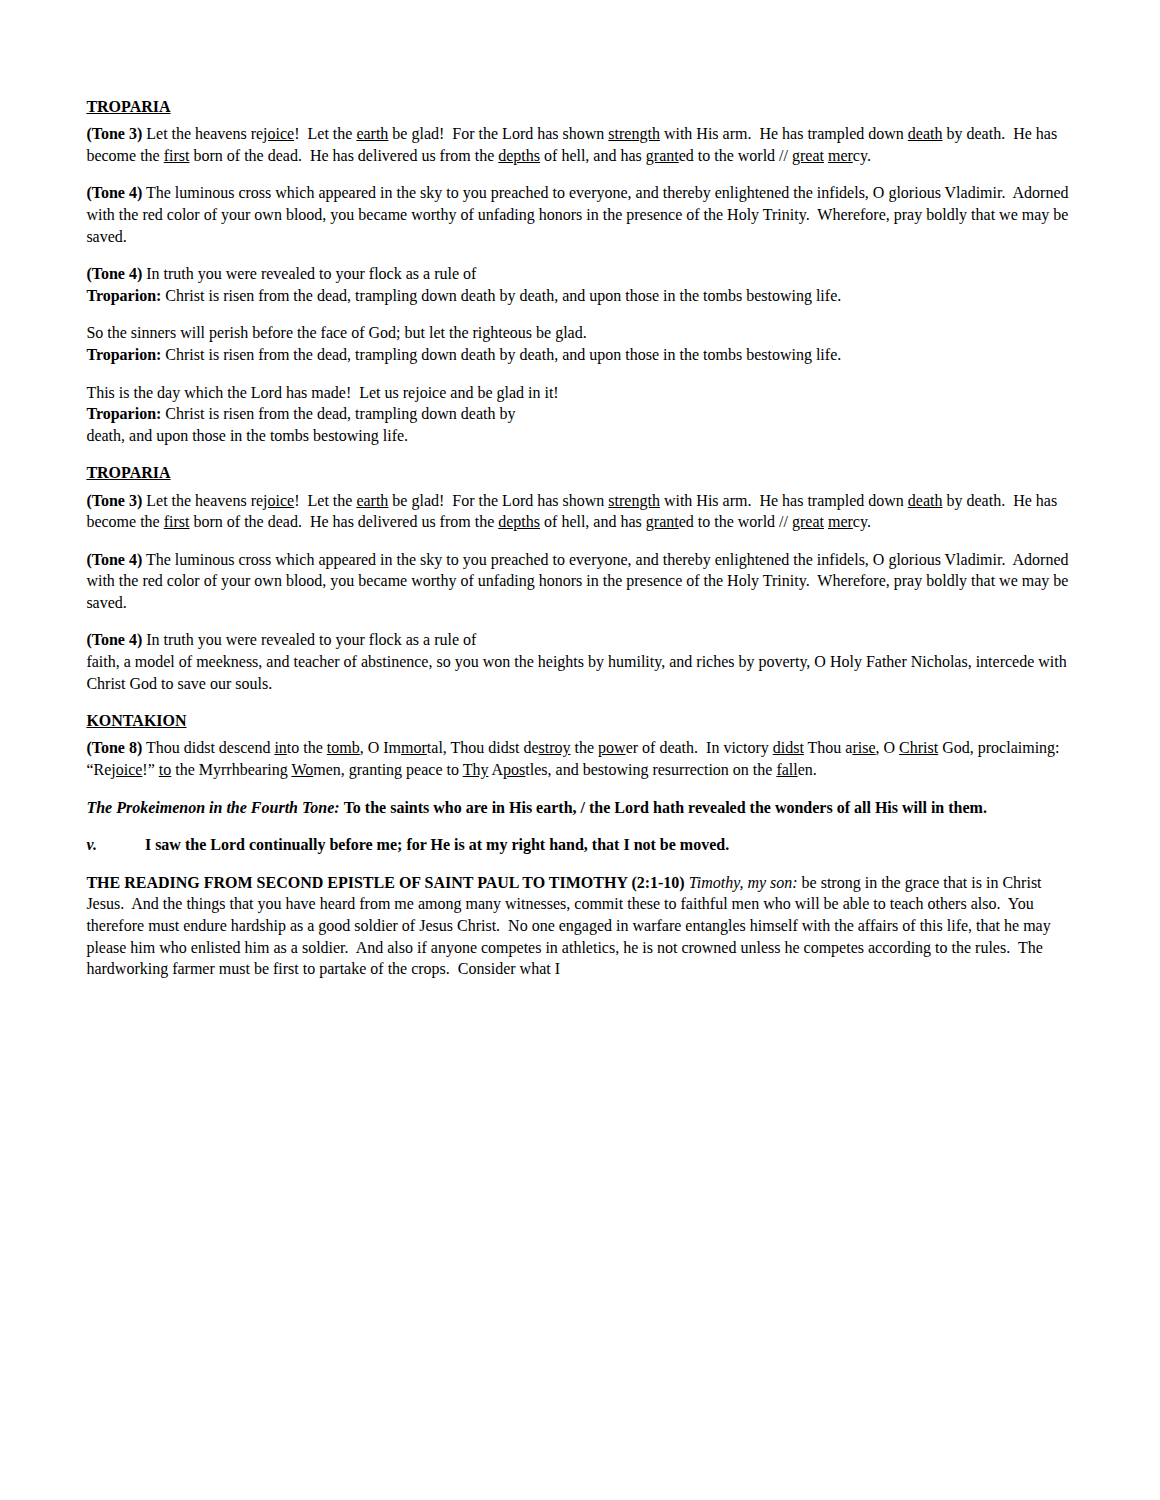TROPARIA
(Tone 3) Let the heavens rejoice! Let the earth be glad! For the Lord has shown strength with His arm. He has trampled down death by death. He has become the first born of the dead. He has delivered us from the depths of hell, and has granted to the world // great mercy.
(Tone 4) The luminous cross which appeared in the sky to you preached to everyone, and thereby enlightened the infidels, O glorious Vladimir. Adorned with the red color of your own blood, you became worthy of unfading honors in the presence of the Holy Trinity. Wherefore, pray boldly that we may be saved.
(Tone 4) In truth you were revealed to your flock as a rule of
Troparion: Christ is risen from the dead, trampling down death by death, and upon those in the tombs bestowing life.
So the sinners will perish before the face of God; but let the righteous be glad.
Troparion: Christ is risen from the dead, trampling down death by death, and upon those in the tombs bestowing life.
This is the day which the Lord has made! Let us rejoice and be glad in it!
Troparion: Christ is risen from the dead, trampling down death by
death, and upon those in the tombs bestowing life.
TROPARIA
(Tone 3) Let the heavens rejoice! Let the earth be glad! For the Lord has shown strength with His arm. He has trampled down death by death. He has become the first born of the dead. He has delivered us from the depths of hell, and has granted to the world // great mercy.
(Tone 4) The luminous cross which appeared in the sky to you preached to everyone, and thereby enlightened the infidels, O glorious Vladimir. Adorned with the red color of your own blood, you became worthy of unfading honors in the presence of the Holy Trinity. Wherefore, pray boldly that we may be saved.
(Tone 4) In truth you were revealed to your flock as a rule of
faith, a model of meekness, and teacher of abstinence, so you won the heights by humility, and riches by poverty, O Holy Father Nicholas, intercede with Christ God to save our souls.
KONTAKION
(Tone 8) Thou didst descend into the tomb, O Immortal, Thou didst destroy the power of death. In victory didst Thou arise, O Christ God, proclaiming: “Rejoice!” to the Myrrhbearing Women, granting peace to Thy Apostles, and bestowing resurrection on the fallen.
The Prokeimenon in the Fourth Tone: To the saints who are in His earth, / the Lord hath revealed the wonders of all His will in them.
v. I saw the Lord continually before me; for He is at my right hand, that I not be moved.
THE READING FROM SECOND EPISTLE OF SAINT PAUL TO TIMOTHY (2:1-10) Timothy, my son: be strong in the grace that is in Christ Jesus. And the things that you have heard from me among many witnesses, commit these to faithful men who will be able to teach others also. You therefore must endure hardship as a good soldier of Jesus Christ. No one engaged in warfare entangles himself with the affairs of this life, that he may please him who enlisted him as a soldier. And also if anyone competes in athletics, he is not crowned unless he competes according to the rules. The hardworking farmer must be first to partake of the crops. Consider what I